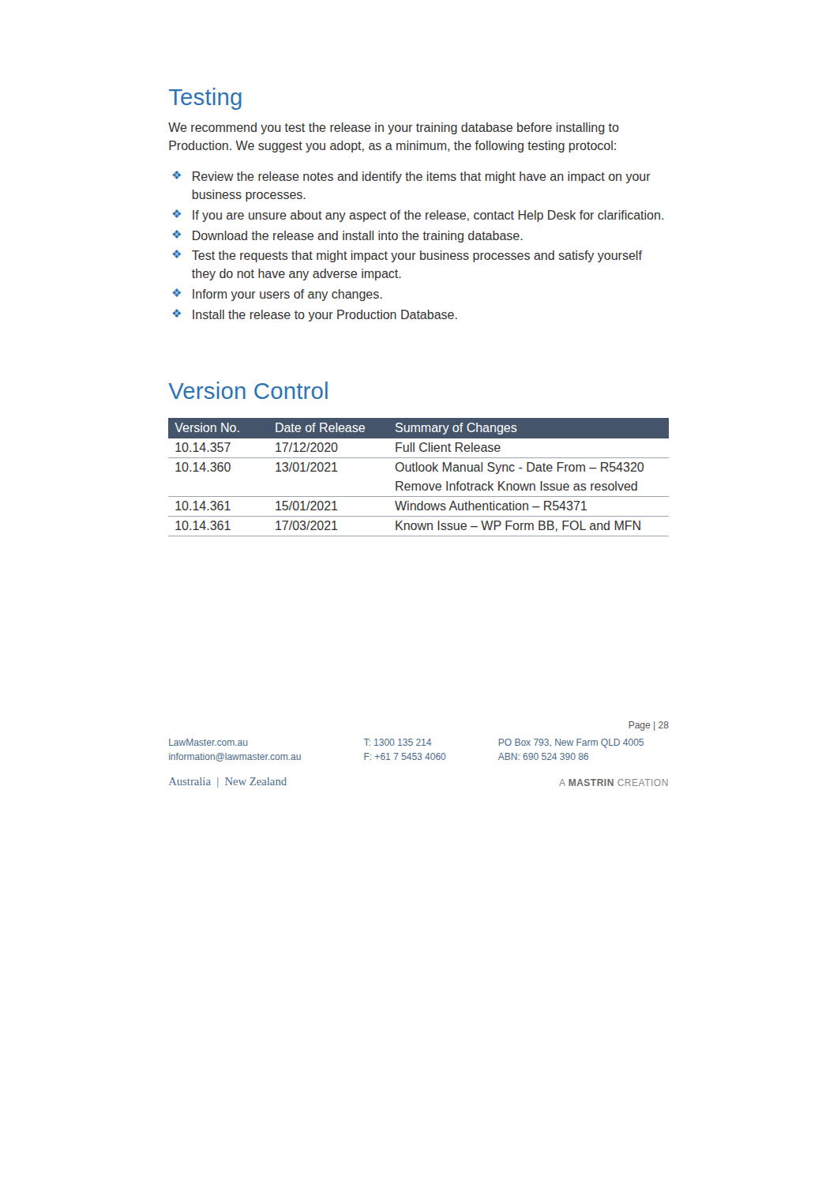Testing
We recommend you test the release in your training database before installing to Production. We suggest you adopt, as a minimum, the following testing protocol:
Review the release notes and identify the items that might have an impact on your business processes.
If you are unsure about any aspect of the release, contact Help Desk for clarification.
Download the release and install into the training database.
Test the requests that might impact your business processes and satisfy yourself they do not have any adverse impact.
Inform your users of any changes.
Install the release to your Production Database.
Version Control
| Version No. | Date of Release | Summary of Changes |
| --- | --- | --- |
| 10.14.357 | 17/12/2020 | Full Client Release |
| 10.14.360 | 13/01/2021 | Outlook Manual Sync - Date From – R54320 |
| | | Remove Infotrack Known Issue as resolved |
| 10.14.361 | 15/01/2021 | Windows Authentication – R54371 |
| 10.14.361 | 17/03/2021 | Known Issue – WP Form BB, FOL and MFN |
Page | 28
LawMaster.com.au
information@lawmaster.com.au
T: 1300 135 214
F: +61 7 5453 4060
PO Box 793, New Farm QLD 4005
ABN: 690 524 390 86
Australia | New Zealand
A MASTRIN CREATION